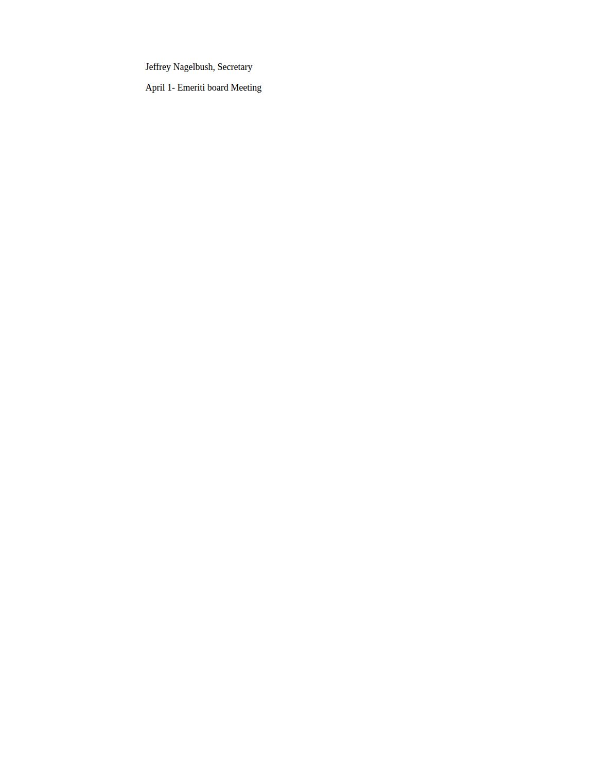Jeffrey Nagelbush, Secretary
April 1- Emeriti board Meeting